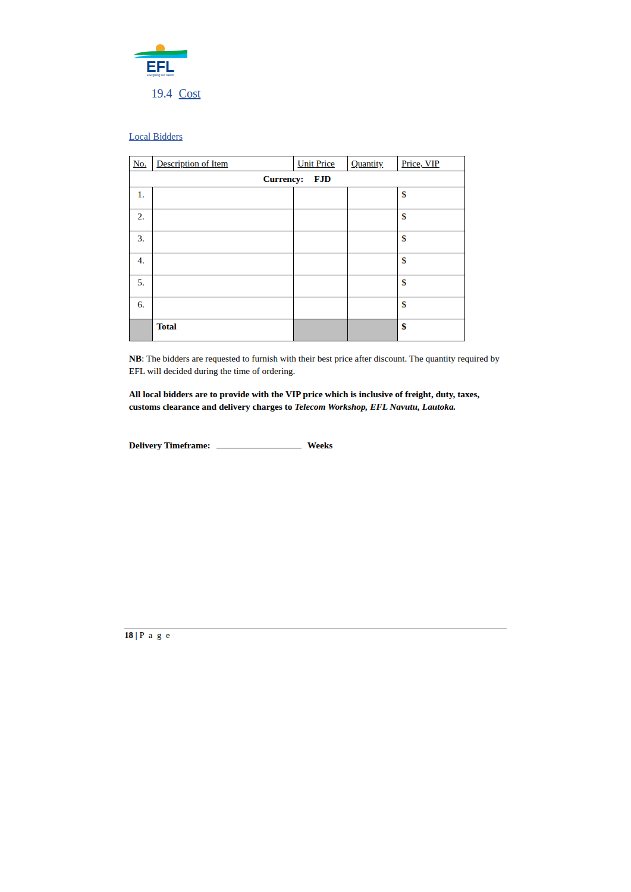19.4 Cost
Local Bidders
| Currency: FJD |
| --- |
| No. | Description of Item | Unit Price | Quantity | Price, VIP |
| 1. | | | | $ |
| 2. | | | | $ |
| 3. | | | | $ |
| 4. | | | | $ |
| 5. | | | | $ |
| 6. | | | | $ |
| | Total | | | $ |
NB: The bidders are requested to furnish with their best price after discount. The quantity required by EFL will decided during the time of ordering.
All local bidders are to provide with the VIP price which is inclusive of freight, duty, taxes, customs clearance and delivery charges to Telecom Workshop, EFL Navutu, Lautoka.
Delivery Timeframe: Weeks
18 | P a g e